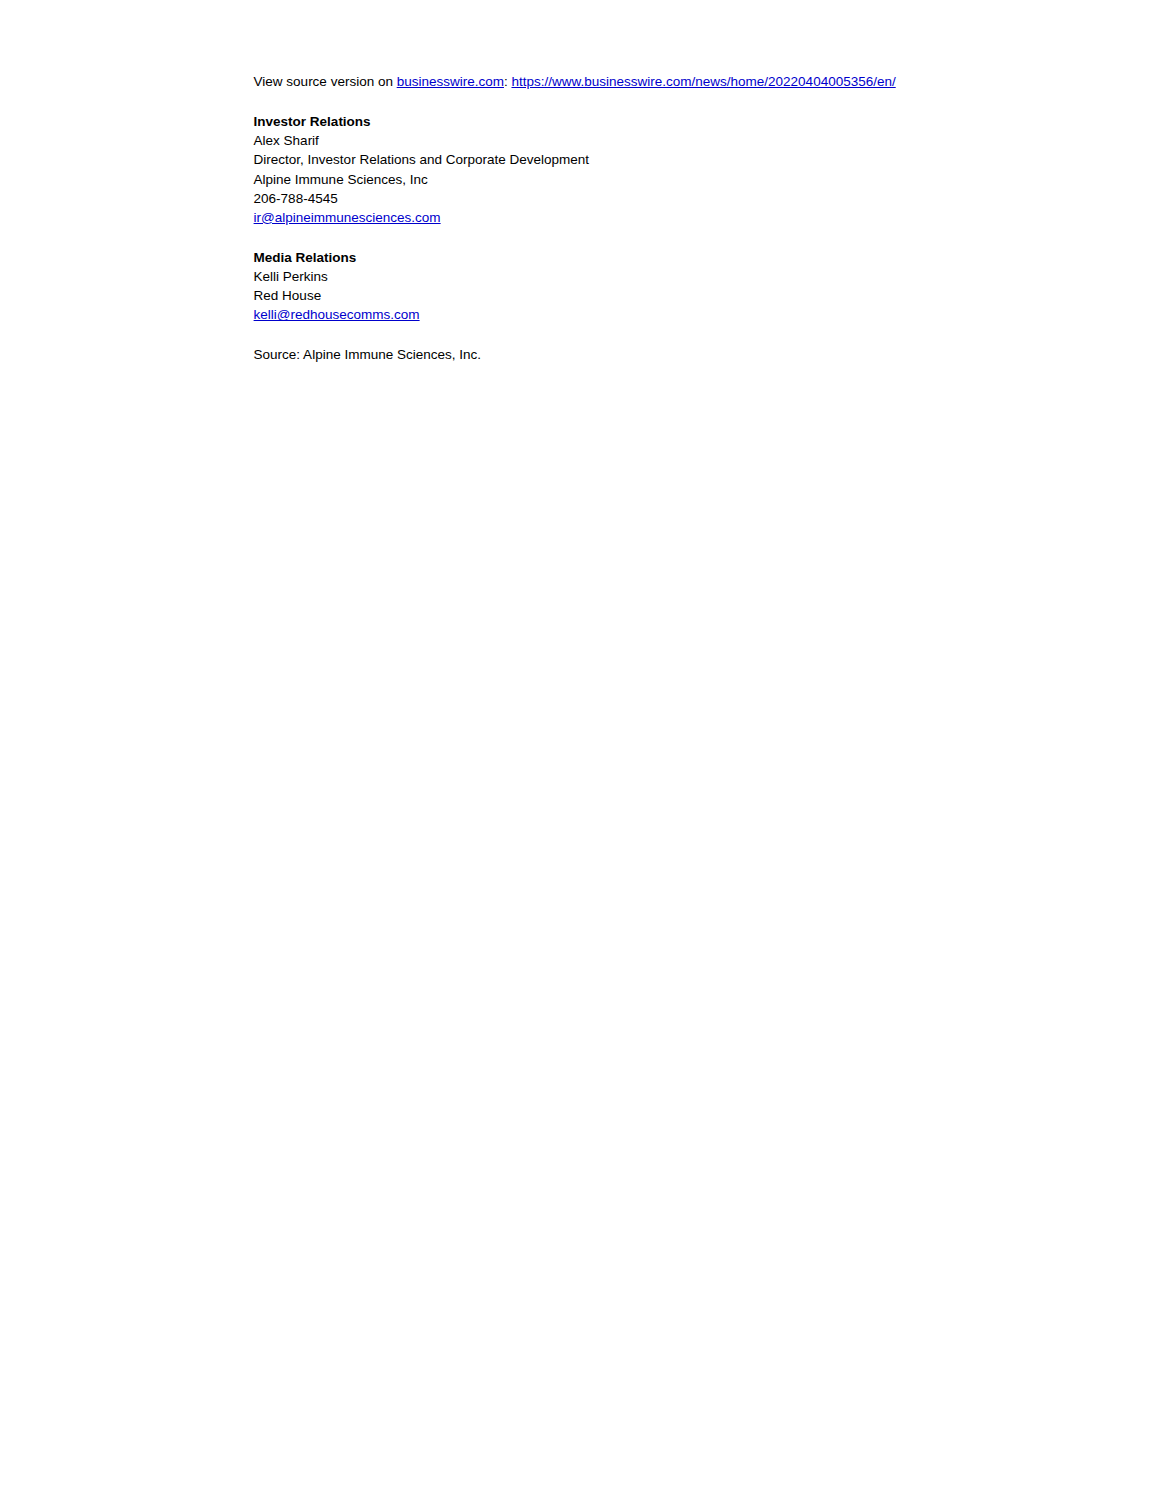View source version on businesswire.com: https://www.businesswire.com/news/home/20220404005356/en/
Investor Relations
Alex Sharif
Director, Investor Relations and Corporate Development
Alpine Immune Sciences, Inc
206-788-4545
ir@alpineimmunesciences.com
Media Relations
Kelli Perkins
Red House
kelli@redhousecomms.com
Source: Alpine Immune Sciences, Inc.